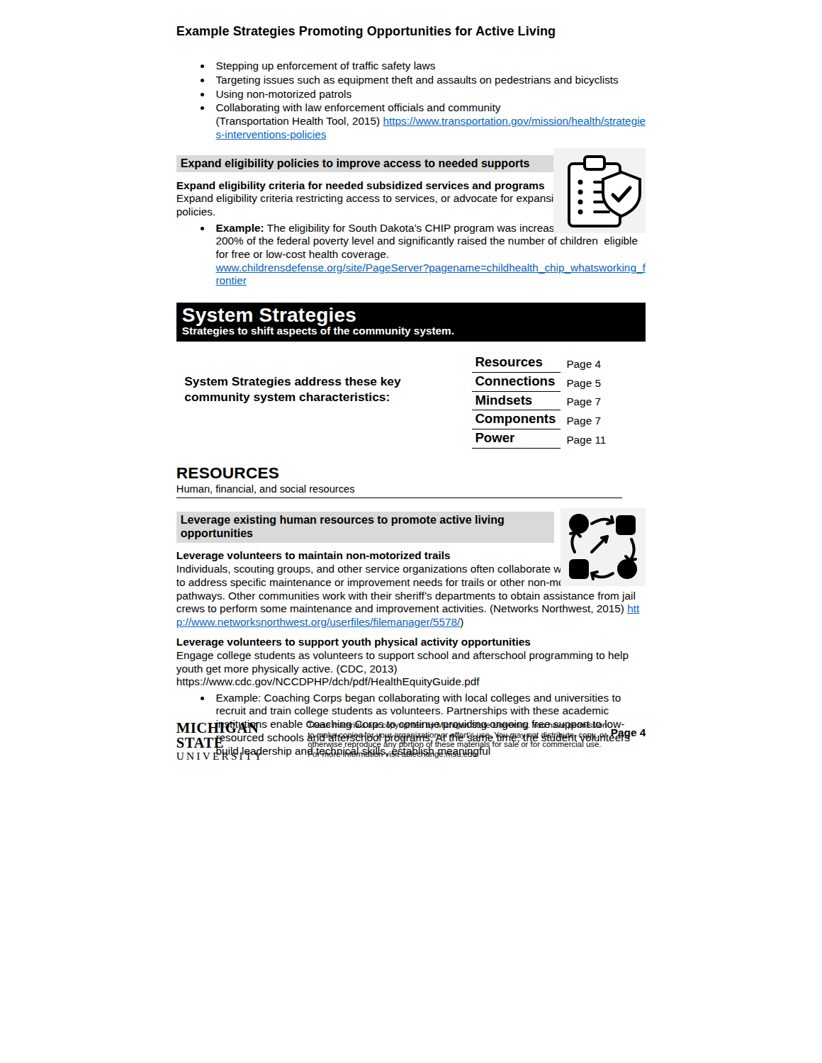Example Strategies Promoting Opportunities for Active Living
Stepping up enforcement of traffic safety laws
Targeting issues such as equipment theft and assaults on pedestrians and bicyclists
Using non-motorized patrols
Collaborating with law enforcement officials and community
(Transportation Health Tool, 2015) https://www.transportation.gov/mission/health/strategies-interventions-policies
Expand eligibility policies to improve access to needed supports
Expand eligibility criteria for needed subsidized services and programs
Expand eligibility criteria restricting access to services, or advocate for expansion of needed policies.
Example: The eligibility for South Dakota’s CHIP program was increased from 140% to 200% of the federal poverty level and significantly raised the number of children eligible for free or low-cost health coverage.
www.childrensdefense.org/site/PageServer?pagename=childhealth_chip_whatsworking_frontier
System Strategies
Strategies to shift aspects of the community system.
System Strategies address these key community system characteristics:
| Resources | Page 4 |
| Connections | Page 5 |
| Mindsets | Page 7 |
| Components | Page 7 |
| Power | Page 11 |
RESOURCES
Human, financial, and social resources
Leverage existing human resources to promote active living opportunities
Leverage volunteers to maintain non-motorized trails
Individuals, scouting groups, and other service organizations often collaborate with communities to address specific maintenance or improvement needs for trails or other non-motorized pathways. Other communities work with their sheriff’s departments to obtain assistance from jail crews to perform some maintenance and improvement activities. (Networks Northwest, 2015) http://www.networksnorthwest.org/userfiles/filemanager/5578/)
Leverage volunteers to support youth physical activity opportunities
Engage college students as volunteers to support school and afterschool programming to help youth get more physically active. (CDC, 2013) https://www.cdc.gov/NCCDPHP/dch/pdf/HealthEquityGuide.pdf
Example: Coaching Corps began collaborating with local colleges and universities to recruit and train college students as volunteers. Partnerships with these academic institutions enable Coaching Corps to continue providing ongoing free support to low-resourced schools and afterschool programs. At the same time, the student volunteers build leadership and technical skills, establish meaningful
MICHIGAN STATE
UNIVERSITY
These materials are copyrighted by Michigan State University. You have permission to make copies for your organization or effort’s use. You may not distribute, copy, or otherwise reproduce any portion of these materials for sale or for commercial use. For more information visit ablechange.msu.edu
Page 4